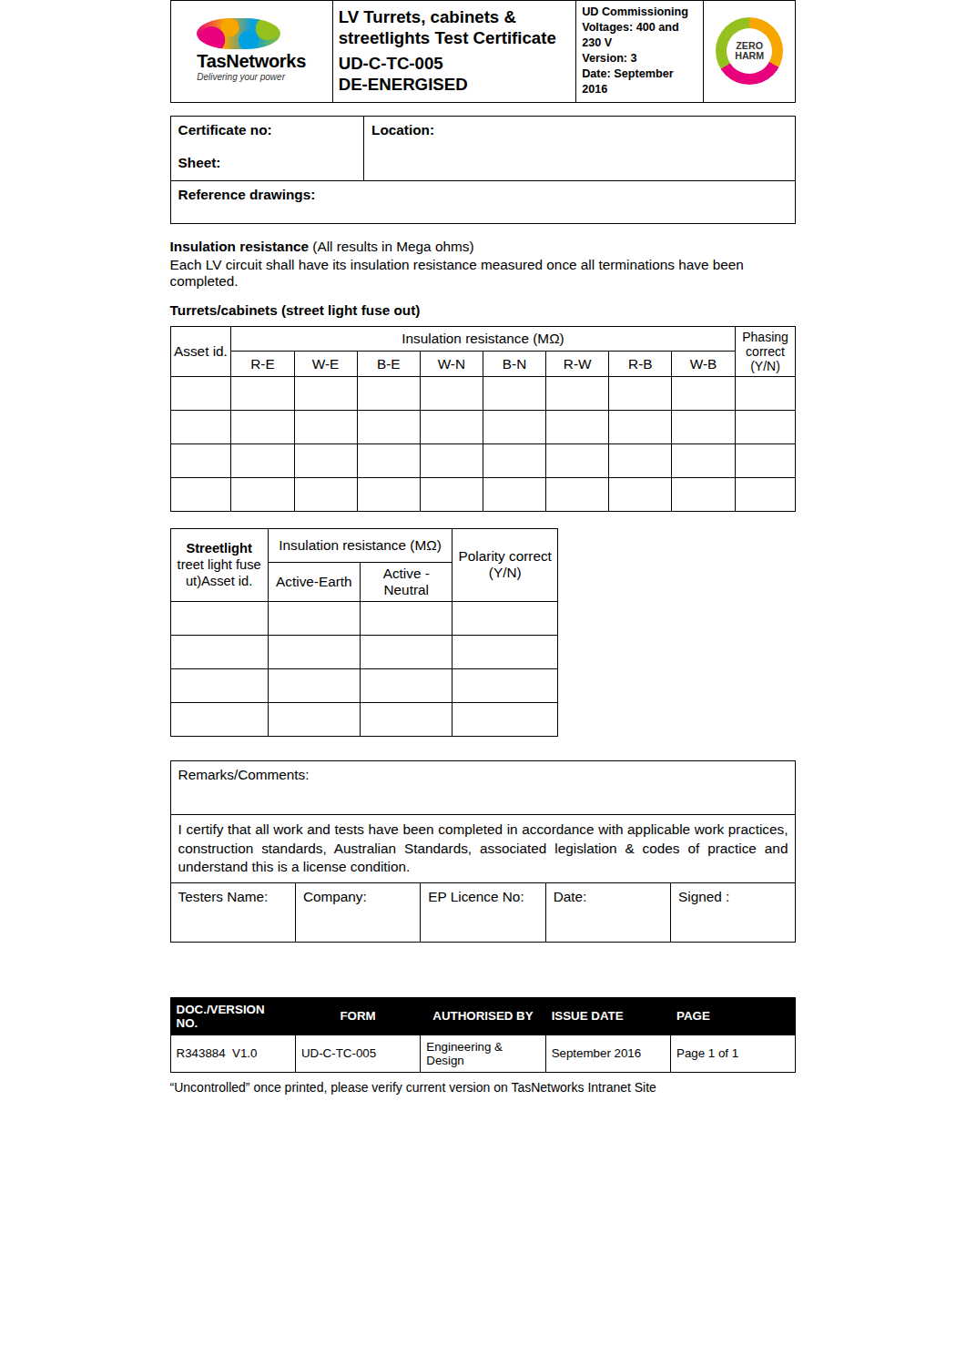| TasNetworks Delivering your power | LV Turrets, cabinets & streetlights Test Certificate UD-C-TC-005 DE-ENERGISED | UD Commissioning Voltages: 400 and 230 V Version: 3 Date: September 2016 | |
| Certificate no: Sheet: | Location: |
| Reference drawings: |
Insulation resistance (All results in Mega ohms)
Each LV circuit shall have its insulation resistance measured once all terminations have been completed.
Turrets/cabinets (street light fuse out)
| Asset id. | Insulation resistance (MΩ) | Phasing correct (Y/N) |
| --- | --- | --- |
| R-E | W-E | B-E | W-N | B-N | R-W | R-B | W-B |
| Streetlight treet light fuse ut)Asset id. | Insulation resistance (MΩ) | Polarity correct (Y/N) |
| --- | --- | --- |
| Active-Earth | Active - Neutral |
| Remarks/Comments: |
| I certify that all work and tests have been completed in accordance with applicable work practices, construction standards, Australian Standards, associated legislation & codes of practice and understand this is a license condition. |
| Testers Name: | Company: | EP Licence No: | Date: | Signed : |
| DOC./VERSION NO. | FORM | AUTHORISED BY | ISSUE DATE | PAGE |
| --- | --- | --- | --- | --- |
| R343884 V1.0 | UD-C-TC-005 | Engineering & Design | September 2016 | Page 1 of 1 |
“Uncontrolled” once printed, please verify current version on TasNetworks Intranet Site